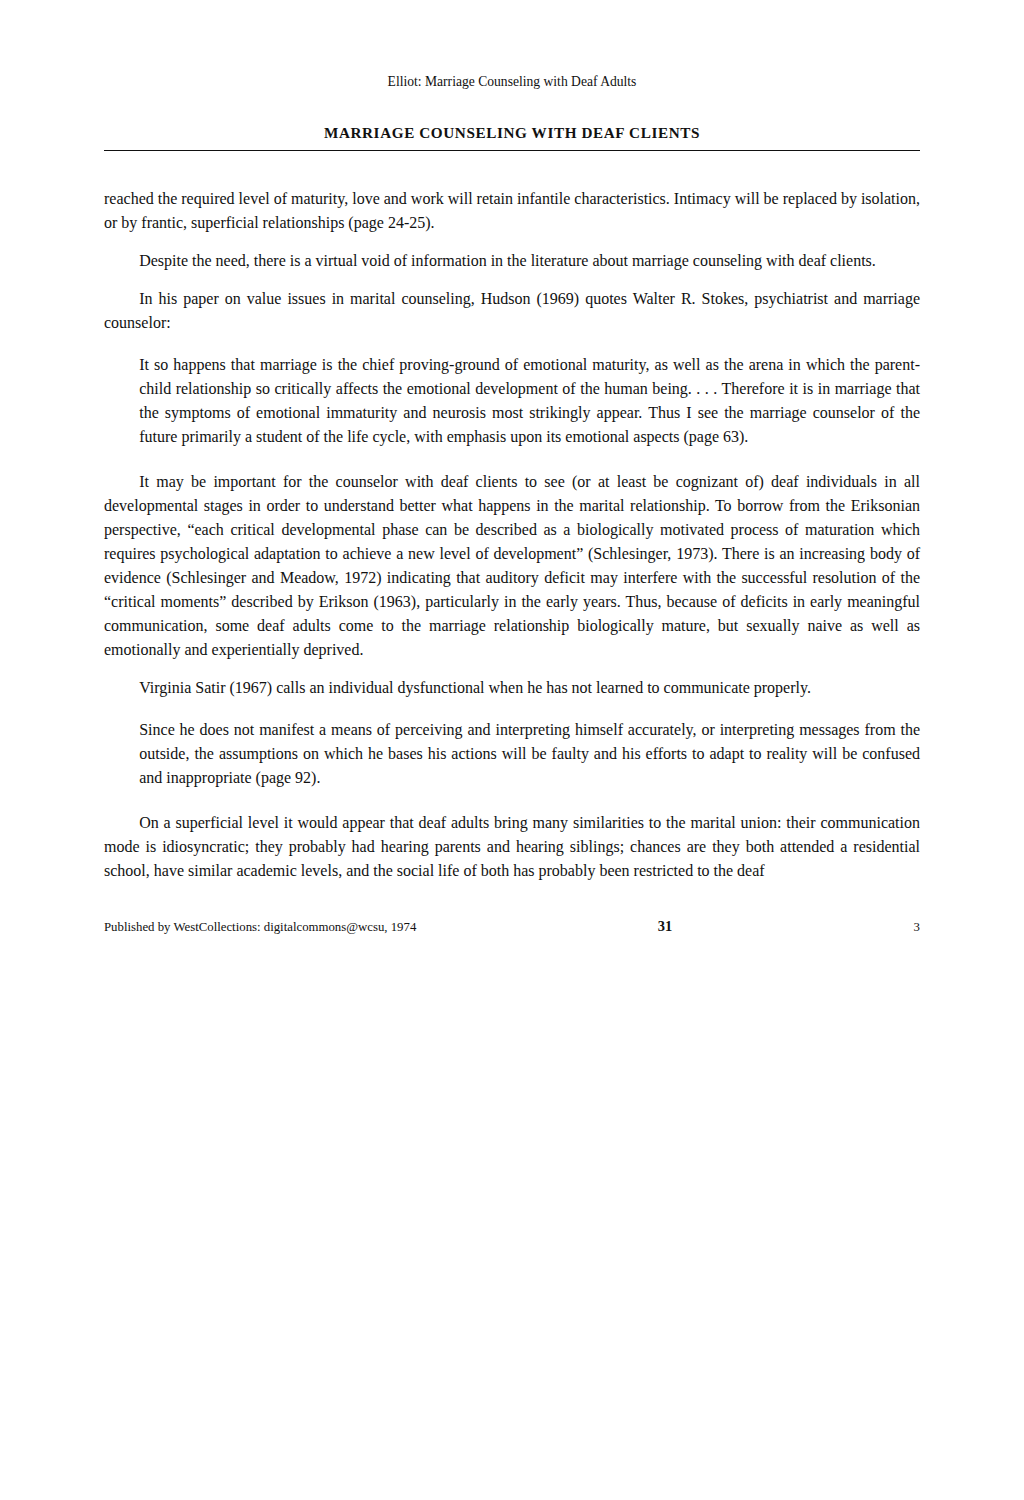Elliot: Marriage Counseling with Deaf Adults
MARRIAGE COUNSELING WITH DEAF CLIENTS
reached the required level of maturity, love and work will retain infantile characteristics. Intimacy will be replaced by isolation, or by frantic, superficial relationships (page 24-25).
Despite the need, there is a virtual void of information in the literature about marriage counseling with deaf clients.
In his paper on value issues in marital counseling, Hudson (1969) quotes Walter R. Stokes, psychiatrist and marriage counselor:
It so happens that marriage is the chief proving-ground of emotional maturity, as well as the arena in which the parent-child relationship so critically affects the emotional development of the human being. . . . Therefore it is in marriage that the symptoms of emotional immaturity and neurosis most strikingly appear. Thus I see the marriage counselor of the future primarily a student of the life cycle, with emphasis upon its emotional aspects (page 63).
It may be important for the counselor with deaf clients to see (or at least be cognizant of) deaf individuals in all developmental stages in order to understand better what happens in the marital relationship. To borrow from the Eriksonian perspective, “each critical developmental phase can be described as a biologically motivated process of maturation which requires psychological adaptation to achieve a new level of development” (Schlesinger, 1973). There is an increasing body of evidence (Schlesinger and Meadow, 1972) indicating that auditory deficit may interfere with the successful resolution of the “critical moments” described by Erikson (1963), particularly in the early years. Thus, because of deficits in early meaningful communication, some deaf adults come to the marriage relationship biologically mature, but sexually naive as well as emotionally and experientially deprived.
Virginia Satir (1967) calls an individual dysfunctional when he has not learned to communicate properly.
Since he does not manifest a means of perceiving and interpreting himself accurately, or interpreting messages from the outside, the assumptions on which he bases his actions will be faulty and his efforts to adapt to reality will be confused and inappropriate (page 92).
On a superficial level it would appear that deaf adults bring many similarities to the marital union: their communication mode is idiosyncratic; they probably had hearing parents and hearing siblings; chances are they both attended a residential school, have similar academic levels, and the social life of both has probably been restricted to the deaf
Published by WestCollections: digitalcommons@wcsu, 1974 31 3